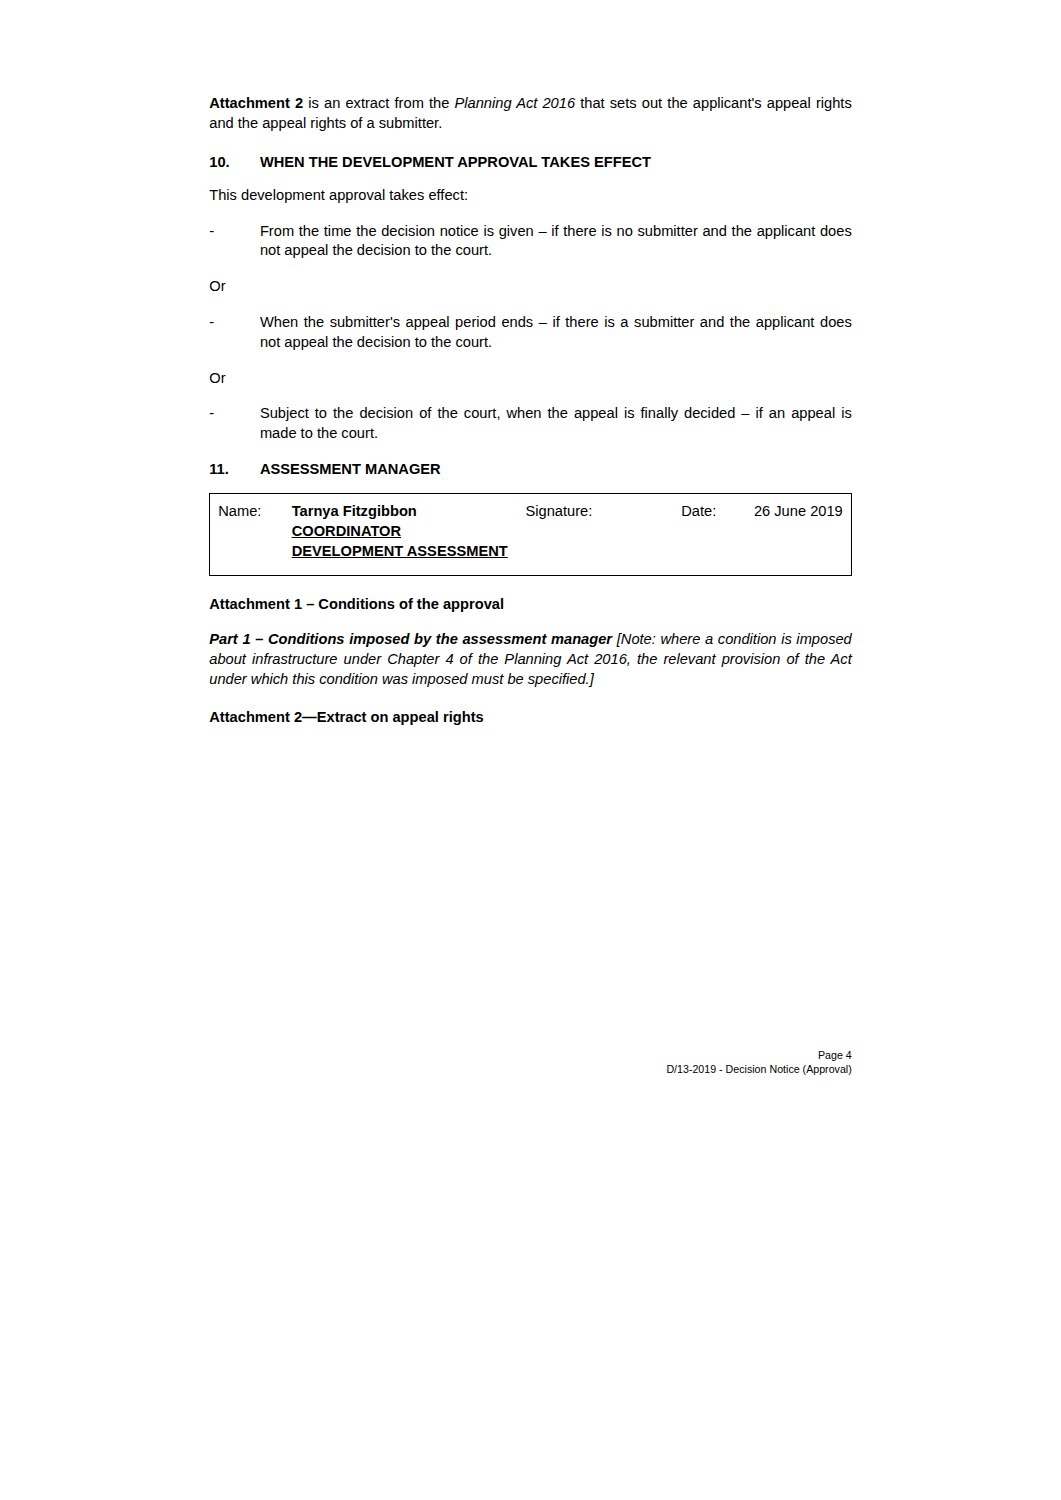Attachment 2 is an extract from the Planning Act 2016 that sets out the applicant's appeal rights and the appeal rights of a submitter.
10. WHEN THE DEVELOPMENT APPROVAL TAKES EFFECT
This development approval takes effect:
- From the time the decision notice is given – if there is no submitter and the applicant does not appeal the decision to the court.
Or
- When the submitter's appeal period ends – if there is a submitter and the applicant does not appeal the decision to the court.
Or
- Subject to the decision of the court, when the appeal is finally decided – if an appeal is made to the court.
11. ASSESSMENT MANAGER
| Name: | Tarnya Fitzgibbon COORDINATOR DEVELOPMENT ASSESSMENT | Signature: | Date: | 26 June 2019 |
Attachment 1 – Conditions of the approval
Part 1 – Conditions imposed by the assessment manager [Note: where a condition is imposed about infrastructure under Chapter 4 of the Planning Act 2016, the relevant provision of the Act under which this condition was imposed must be specified.]
Attachment 2—Extract on appeal rights
Page 4
D/13-2019 - Decision Notice (Approval)